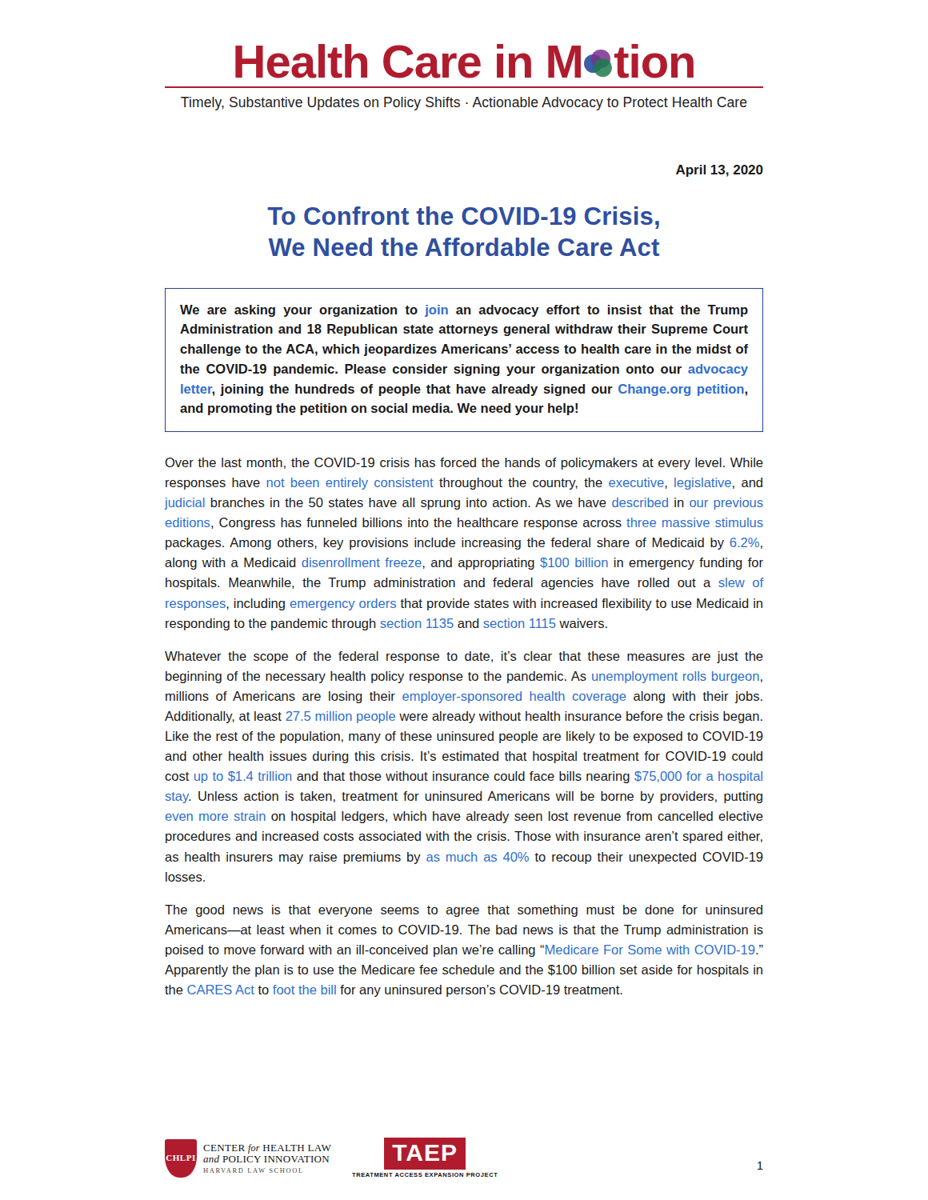Health Care in M tion
Timely, Substantive Updates on Policy Shifts · Actionable Advocacy to Protect Health Care
April 13, 2020
To Confront the COVID-19 Crisis,
We Need the Affordable Care Act
We are asking your organization to join an advocacy effort to insist that the Trump Administration and 18 Republican state attorneys general withdraw their Supreme Court challenge to the ACA, which jeopardizes Americans’ access to health care in the midst of the COVID-19 pandemic. Please consider signing your organization onto our advocacy letter, joining the hundreds of people that have already signed our Change.org petition, and promoting the petition on social media. We need your help!
Over the last month, the COVID-19 crisis has forced the hands of policymakers at every level. While responses have not been entirely consistent throughout the country, the executive, legislative, and judicial branches in the 50 states have all sprung into action. As we have described in our previous editions, Congress has funneled billions into the healthcare response across three massive stimulus packages. Among others, key provisions include increasing the federal share of Medicaid by 6.2%, along with a Medicaid disenrollment freeze, and appropriating $100 billion in emergency funding for hospitals. Meanwhile, the Trump administration and federal agencies have rolled out a slew of responses, including emergency orders that provide states with increased flexibility to use Medicaid in responding to the pandemic through section 1135 and section 1115 waivers.
Whatever the scope of the federal response to date, it’s clear that these measures are just the beginning of the necessary health policy response to the pandemic. As unemployment rolls burgeon, millions of Americans are losing their employer-sponsored health coverage along with their jobs. Additionally, at least 27.5 million people were already without health insurance before the crisis began. Like the rest of the population, many of these uninsured people are likely to be exposed to COVID-19 and other health issues during this crisis. It’s estimated that hospital treatment for COVID-19 could cost up to $1.4 trillion and that those without insurance could face bills nearing $75,000 for a hospital stay. Unless action is taken, treatment for uninsured Americans will be borne by providers, putting even more strain on hospital ledgers, which have already seen lost revenue from cancelled elective procedures and increased costs associated with the crisis. Those with insurance aren’t spared either, as health insurers may raise premiums by as much as 40% to recoup their unexpected COVID-19 losses.
The good news is that everyone seems to agree that something must be done for uninsured Americans—at least when it comes to COVID-19. The bad news is that the Trump administration is poised to move forward with an ill-conceived plan we’re calling “Medicare For Some with COVID-19.” Apparently the plan is to use the Medicare fee schedule and the $100 billion set aside for hospitals in the CARES Act to foot the bill for any uninsured person’s COVID-19 treatment.
CHLPI
CENTER for HEALTH LAW
and POLICY INNOVATION
Harvard Law School
TAEP
Treatment Access Expansion Project
1